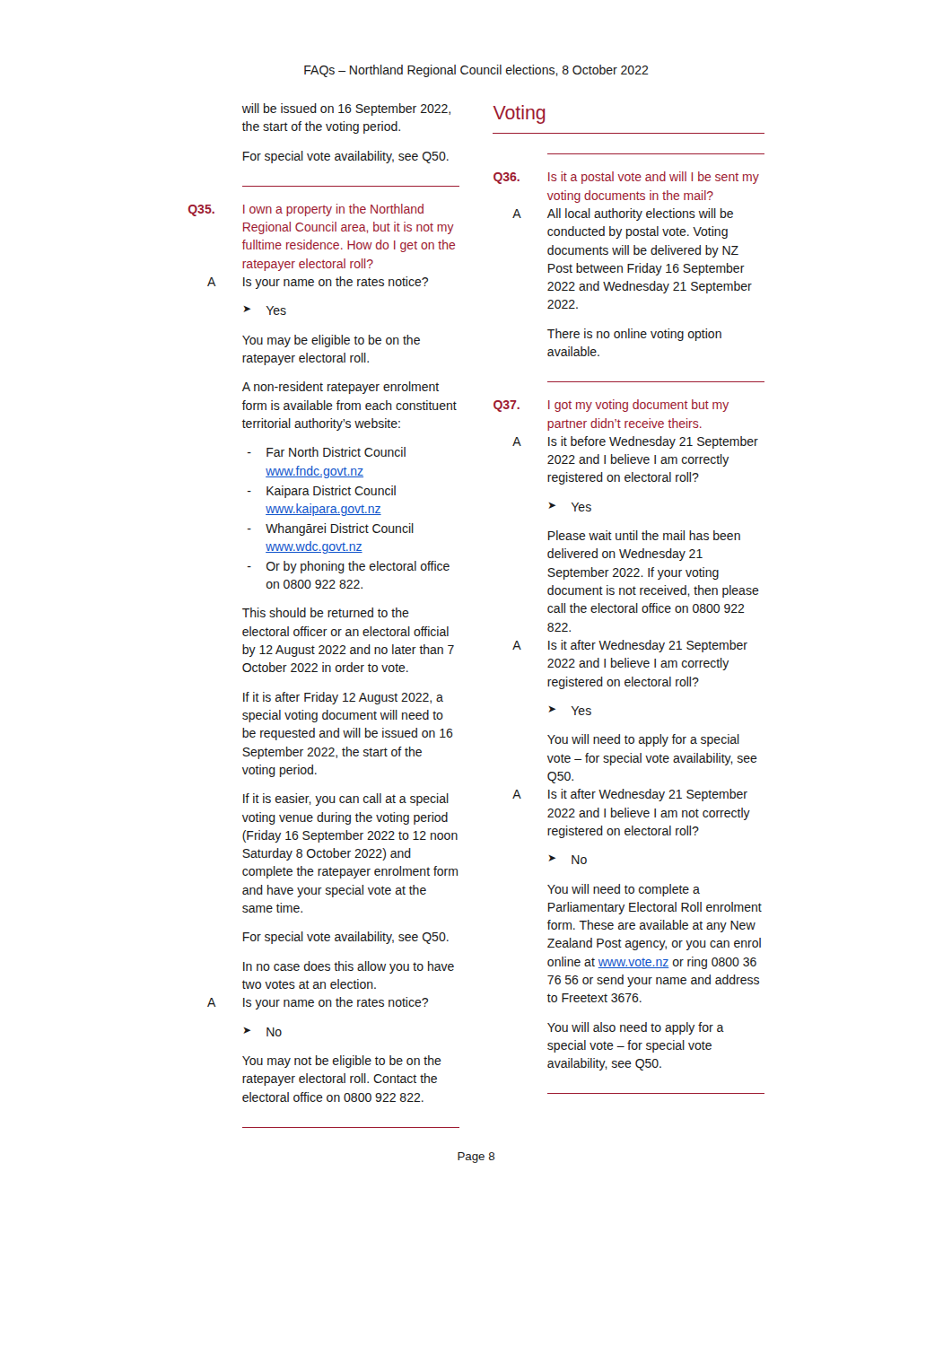FAQs – Northland Regional Council elections, 8 October 2022
will be issued on 16 September 2022, the start of the voting period.
For special vote availability, see Q50.
Q35.
I own a property in the Northland Regional Council area, but it is not my fulltime residence. How do I get on the ratepayer electoral roll?
A
Is your name on the rates notice?
Yes
You may be eligible to be on the ratepayer electoral roll.
A non-resident ratepayer enrolment form is available from each constituent territorial authority’s website:
Far North District Council
www.fndc.govt.nz
Kaipara District Council
www.kaipara.govt.nz
Whangārei District Council
www.wdc.govt.nz
Or by phoning the electoral office on 0800 922 822.
This should be returned to the electoral officer or an electoral official by 12 August 2022 and no later than 7 October 2022 in order to vote.
If it is after Friday 12 August 2022, a special voting document will need to be requested and will be issued on 16 September 2022, the start of the voting period.
If it is easier, you can call at a special voting venue during the voting period (Friday 16 September 2022 to 12 noon Saturday 8 October 2022) and complete the ratepayer enrolment form and have your special vote at the same time.
For special vote availability, see Q50.
In no case does this allow you to have two votes at an election.
A
Is your name on the rates notice?
No
You may not be eligible to be on the ratepayer electoral roll. Contact the electoral office on 0800 922 822.
Voting
Q36.
Is it a postal vote and will I be sent my voting documents in the mail?
A
All local authority elections will be conducted by postal vote. Voting documents will be delivered by NZ Post between Friday 16 September 2022 and Wednesday 21 September 2022.
There is no online voting option available.
Q37.
I got my voting document but my partner didn’t receive theirs.
A
Is it before Wednesday 21 September 2022 and I believe I am correctly registered on electoral roll?
Yes
Please wait until the mail has been delivered on Wednesday 21 September 2022. If your voting document is not received, then please call the electoral office on 0800 922 822.
A
Is it after Wednesday 21 September 2022 and I believe I am correctly registered on electoral roll?
Yes
You will need to apply for a special vote – for special vote availability, see Q50.
A
Is it after Wednesday 21 September 2022 and I believe I am not correctly registered on electoral roll?
No
You will need to complete a Parliamentary Electoral Roll enrolment form. These are available at any New Zealand Post agency, or you can enrol online at www.vote.nz or ring 0800 36 76 56 or send your name and address to Freetext 3676.
You will also need to apply for a special vote – for special vote availability, see Q50.
Page 8